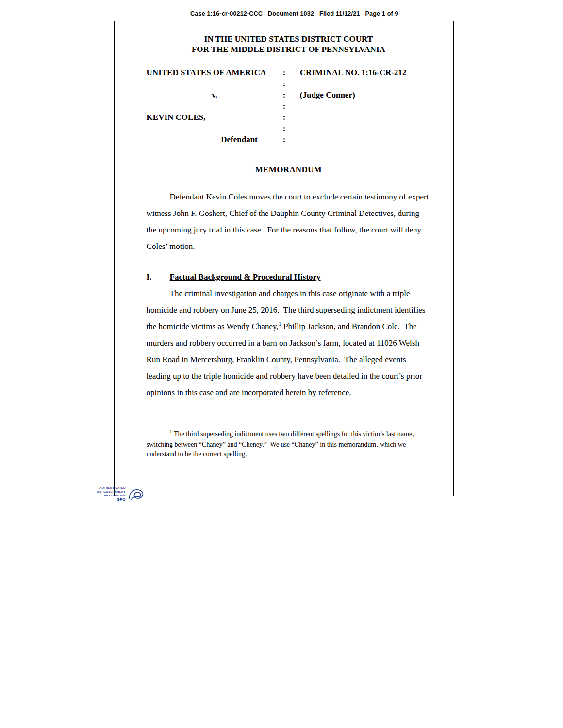Case 1:16-cr-00212-CCC Document 1032 Filed 11/12/21 Page 1 of 9
IN THE UNITED STATES DISTRICT COURT
FOR THE MIDDLE DISTRICT OF PENNSYLVANIA
| UNITED STATES OF AMERICA | : | CRIMINAL NO. 1:16-CR-212 |
| | : | |
| v. | : | (Judge Conner) |
| | : | |
| KEVIN COLES, | : | |
| | : | |
| Defendant | : | |
MEMORANDUM
Defendant Kevin Coles moves the court to exclude certain testimony of expert witness John F. Goshert, Chief of the Dauphin County Criminal Detectives, during the upcoming jury trial in this case. For the reasons that follow, the court will deny Coles’ motion.
I. Factual Background & Procedural History
The criminal investigation and charges in this case originate with a triple homicide and robbery on June 25, 2016. The third superseding indictment identifies the homicide victims as Wendy Chaney,1 Phillip Jackson, and Brandon Cole. The murders and robbery occurred in a barn on Jackson’s farm, located at 11026 Welsh Run Road in Mercersburg, Franklin County, Pennsylvania. The alleged events leading up to the triple homicide and robbery have been detailed in the court’s prior opinions in this case and are incorporated herein by reference.
1 The third superseding indictment uses two different spellings for this victim’s last name, switching between “Chaney” and “Cheney.” We use “Chaney” in this memorandum, which we understand to be the correct spelling.
AUTHENTICATED
U.S. GOVERNMENT
INFORMATION
GPO